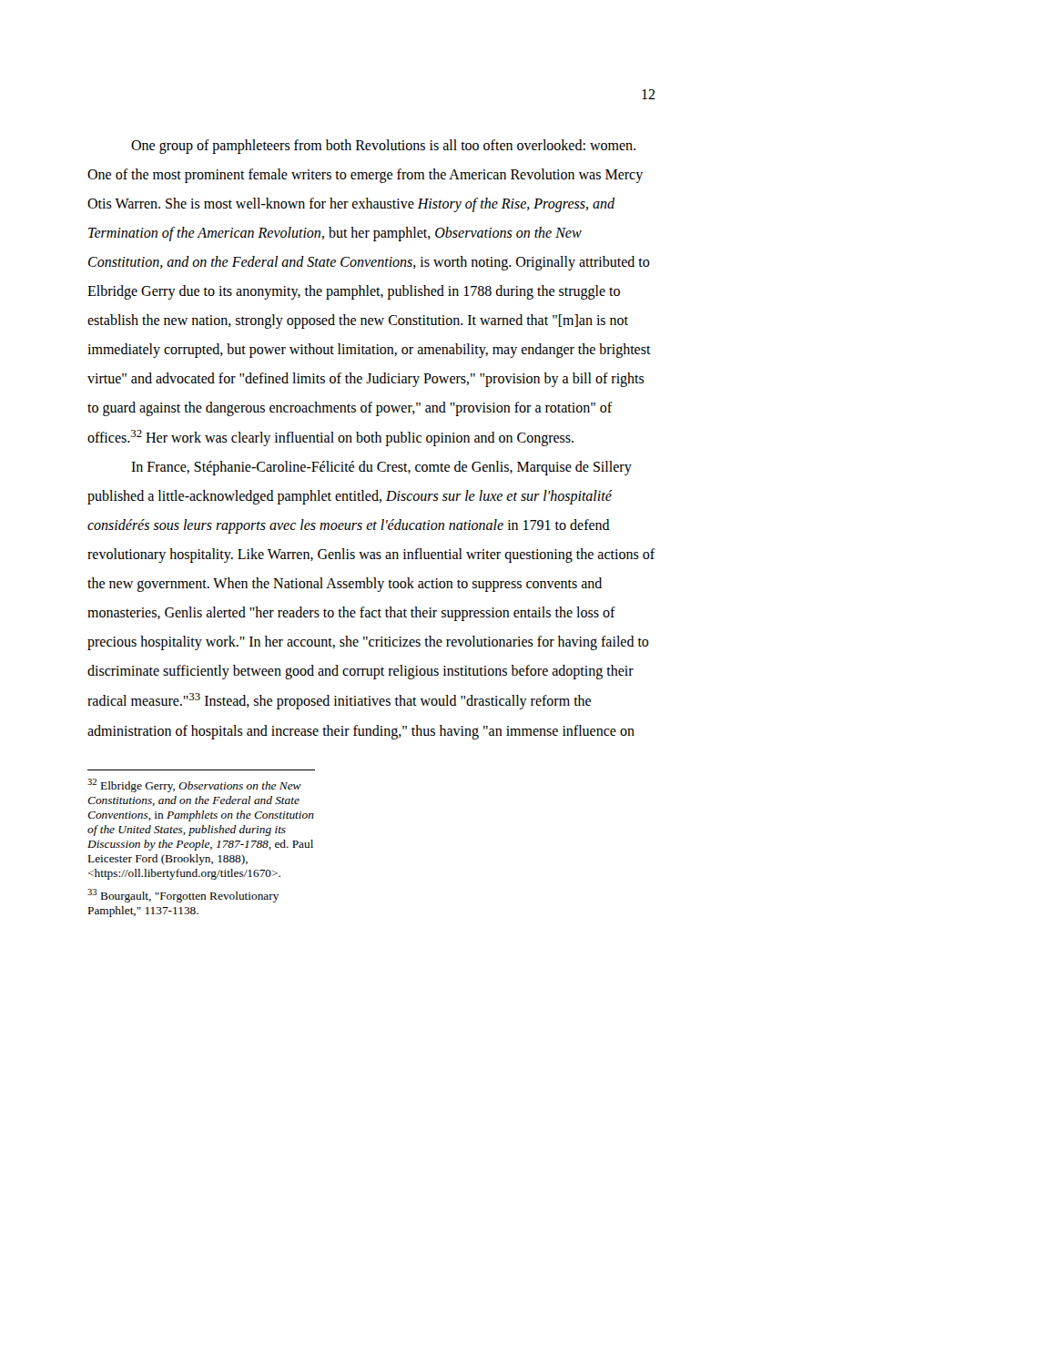12
One group of pamphleteers from both Revolutions is all too often overlooked: women. One of the most prominent female writers to emerge from the American Revolution was Mercy Otis Warren. She is most well-known for her exhaustive History of the Rise, Progress, and Termination of the American Revolution, but her pamphlet, Observations on the New Constitution, and on the Federal and State Conventions, is worth noting. Originally attributed to Elbridge Gerry due to its anonymity, the pamphlet, published in 1788 during the struggle to establish the new nation, strongly opposed the new Constitution. It warned that "[m]an is not immediately corrupted, but power without limitation, or amenability, may endanger the brightest virtue" and advocated for "defined limits of the Judiciary Powers," "provision by a bill of rights to guard against the dangerous encroachments of power," and "provision for a rotation" of offices.32 Her work was clearly influential on both public opinion and on Congress.
In France, Stéphanie-Caroline-Félicité du Crest, comte de Genlis, Marquise de Sillery published a little-acknowledged pamphlet entitled, Discours sur le luxe et sur l'hospitalité considérés sous leurs rapports avec les moeurs et l'éducation nationale in 1791 to defend revolutionary hospitality. Like Warren, Genlis was an influential writer questioning the actions of the new government. When the National Assembly took action to suppress convents and monasteries, Genlis alerted "her readers to the fact that their suppression entails the loss of precious hospitality work." In her account, she "criticizes the revolutionaries for having failed to discriminate sufficiently between good and corrupt religious institutions before adopting their radical measure."33 Instead, she proposed initiatives that would "drastically reform the administration of hospitals and increase their funding," thus having "an immense influence on
32 Elbridge Gerry, Observations on the New Constitutions, and on the Federal and State Conventions, in Pamphlets on the Constitution of the United States, published during its Discussion by the People, 1787-1788, ed. Paul Leicester Ford (Brooklyn, 1888), <https://oll.libertyfund.org/titles/1670>.
33 Bourgault, "Forgotten Revolutionary Pamphlet," 1137-1138.